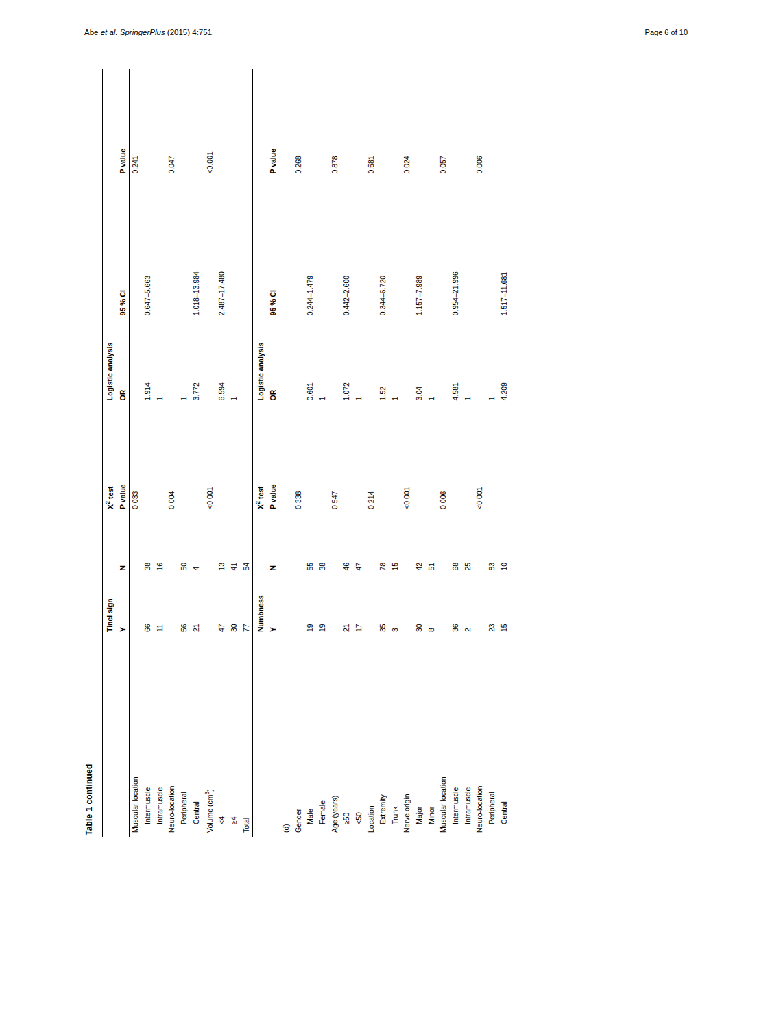Abe et al. SpringerPlus (2015) 4:751
Page 6 of 10
Table 1 continued
| | Tinel sign | X 2 test | Logistic analysis |
| --- | --- | --- | --- |
| | Y | N | P value | OR | 95 % CI | P value |
| Muscular location | | | 0.033 | | | 0.241 |
| Intermuscle | 66 | 38 | | 1.914 | 0.647–5.663 | |
| Intramuscle | 11 | 16 | | 1 | | |
| Neuro-location | | | 0.004 | | | 0.047 |
| Peripheral | 56 | 50 | | 1 | | |
| Central | 21 | 4 | | 3.772 | 1.018–13.984 | |
| Volume (cm 3 ) | | | <0.001 | | | <0.001 |
| <4 | 47 | 13 | | 6.594 | 2.487–17.480 | |
| ≥4 | 30 | 41 | | 1 | | |
| Total | 77 | 54 | | | | |
| | Numbness | X 2 test | Logistic analysis |
| | Y | N | P value | OR | 95 % CI | P value |
| (d) | | | | | | |
| Gender | | | 0.338 | | | 0.268 |
| Male | 19 | 55 | | 0.601 | 0.244–1.479 | |
| Female | 19 | 38 | | 1 | | |
| Age (years) | | | 0.547 | | | 0.878 |
| ≥50 | 21 | 46 | | 1.072 | 0.442–2.600 | |
| <50 | 17 | 47 | | 1 | | |
| Location | | | 0.214 | | | 0.581 |
| Extremity | 35 | 78 | | 1.52 | 0.344–6.720 | |
| Trunk | 3 | 15 | | 1 | | |
| Nerve origin | | | <0.001 | | | 0.024 |
| Major | 30 | 42 | | 3.04 | 1.157–7.989 | |
| Minor | 8 | 51 | | 1 | | |
| Muscular location | | | 0.006 | | | 0.057 |
| Intermuscle | 36 | 68 | | 4.581 | 0.954–21.996 | |
| Intramuscle | 2 | 25 | | 1 | | |
| Neuro-location | | | <0.001 | | | 0.006 |
| Peripheral | 23 | 83 | | 1 | | |
| Central | 15 | 10 | | 4.209 | 1.517–11.681 | |